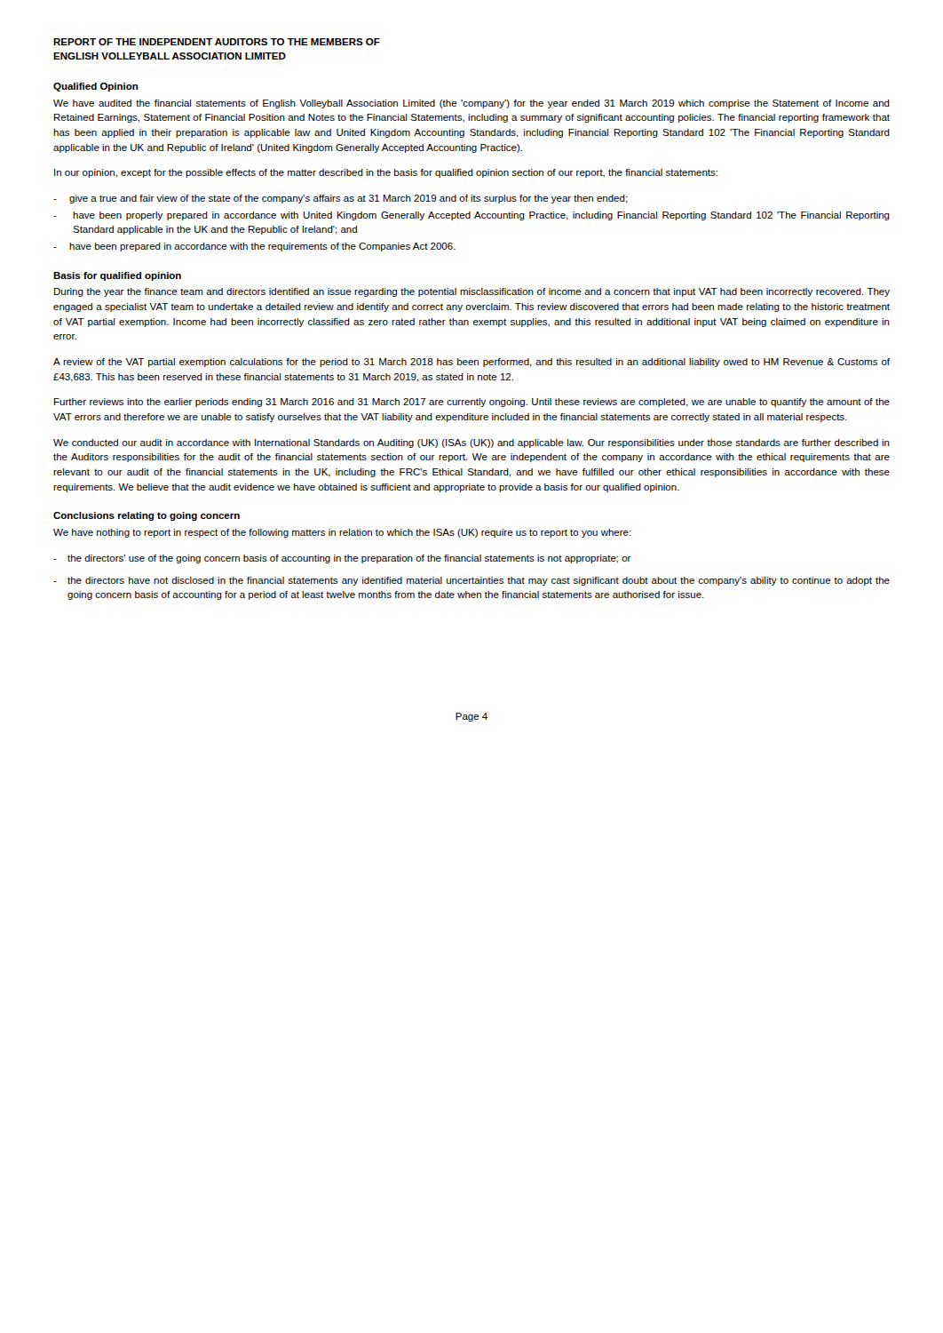REPORT OF THE INDEPENDENT AUDITORS TO THE MEMBERS OF
ENGLISH VOLLEYBALL ASSOCIATION LIMITED
Qualified Opinion
We have audited the financial statements of English Volleyball Association Limited (the 'company') for the year ended 31 March 2019 which comprise the Statement of Income and Retained Earnings, Statement of Financial Position and Notes to the Financial Statements, including a summary of significant accounting policies. The financial reporting framework that has been applied in their preparation is applicable law and United Kingdom Accounting Standards, including Financial Reporting Standard 102 'The Financial Reporting Standard applicable in the UK and Republic of Ireland' (United Kingdom Generally Accepted Accounting Practice).
In our opinion, except for the possible effects of the matter described in the basis for qualified opinion section of our report, the financial statements:
- give a true and fair view of the state of the company's affairs as at 31 March 2019 and of its surplus for the year then ended;
- have been properly prepared in accordance with United Kingdom Generally Accepted Accounting Practice, including Financial Reporting Standard 102 'The Financial Reporting Standard applicable in the UK and the Republic of Ireland'; and
- have been prepared in accordance with the requirements of the Companies Act 2006.
Basis for qualified opinion
During the year the finance team and directors identified an issue regarding the potential misclassification of income and a concern that input VAT had been incorrectly recovered. They engaged a specialist VAT team to undertake a detailed review and identify and correct any overclaim. This review discovered that errors had been made relating to the historic treatment of VAT partial exemption. Income had been incorrectly classified as zero rated rather than exempt supplies, and this resulted in additional input VAT being claimed on expenditure in error.
A review of the VAT partial exemption calculations for the period to 31 March 2018 has been performed, and this resulted in an additional liability owed to HM Revenue & Customs of £43,683. This has been reserved in these financial statements to 31 March 2019, as stated in note 12.
Further reviews into the earlier periods ending 31 March 2016 and 31 March 2017 are currently ongoing. Until these reviews are completed, we are unable to quantify the amount of the VAT errors and therefore we are unable to satisfy ourselves that the VAT liability and expenditure included in the financial statements are correctly stated in all material respects.
We conducted our audit in accordance with International Standards on Auditing (UK) (ISAs (UK)) and applicable law. Our responsibilities under those standards are further described in the Auditors responsibilities for the audit of the financial statements section of our report. We are independent of the company in accordance with the ethical requirements that are relevant to our audit of the financial statements in the UK, including the FRC's Ethical Standard, and we have fulfilled our other ethical responsibilities in accordance with these requirements. We believe that the audit evidence we have obtained is sufficient and appropriate to provide a basis for our qualified opinion.
Conclusions relating to going concern
We have nothing to report in respect of the following matters in relation to which the ISAs (UK) require us to report to you where:
- the directors' use of the going concern basis of accounting in the preparation of the financial statements is not appropriate; or
- the directors have not disclosed in the financial statements any identified material uncertainties that may cast significant doubt about the company's ability to continue to adopt the going concern basis of accounting for a period of at least twelve months from the date when the financial statements are authorised for issue.
Page 4